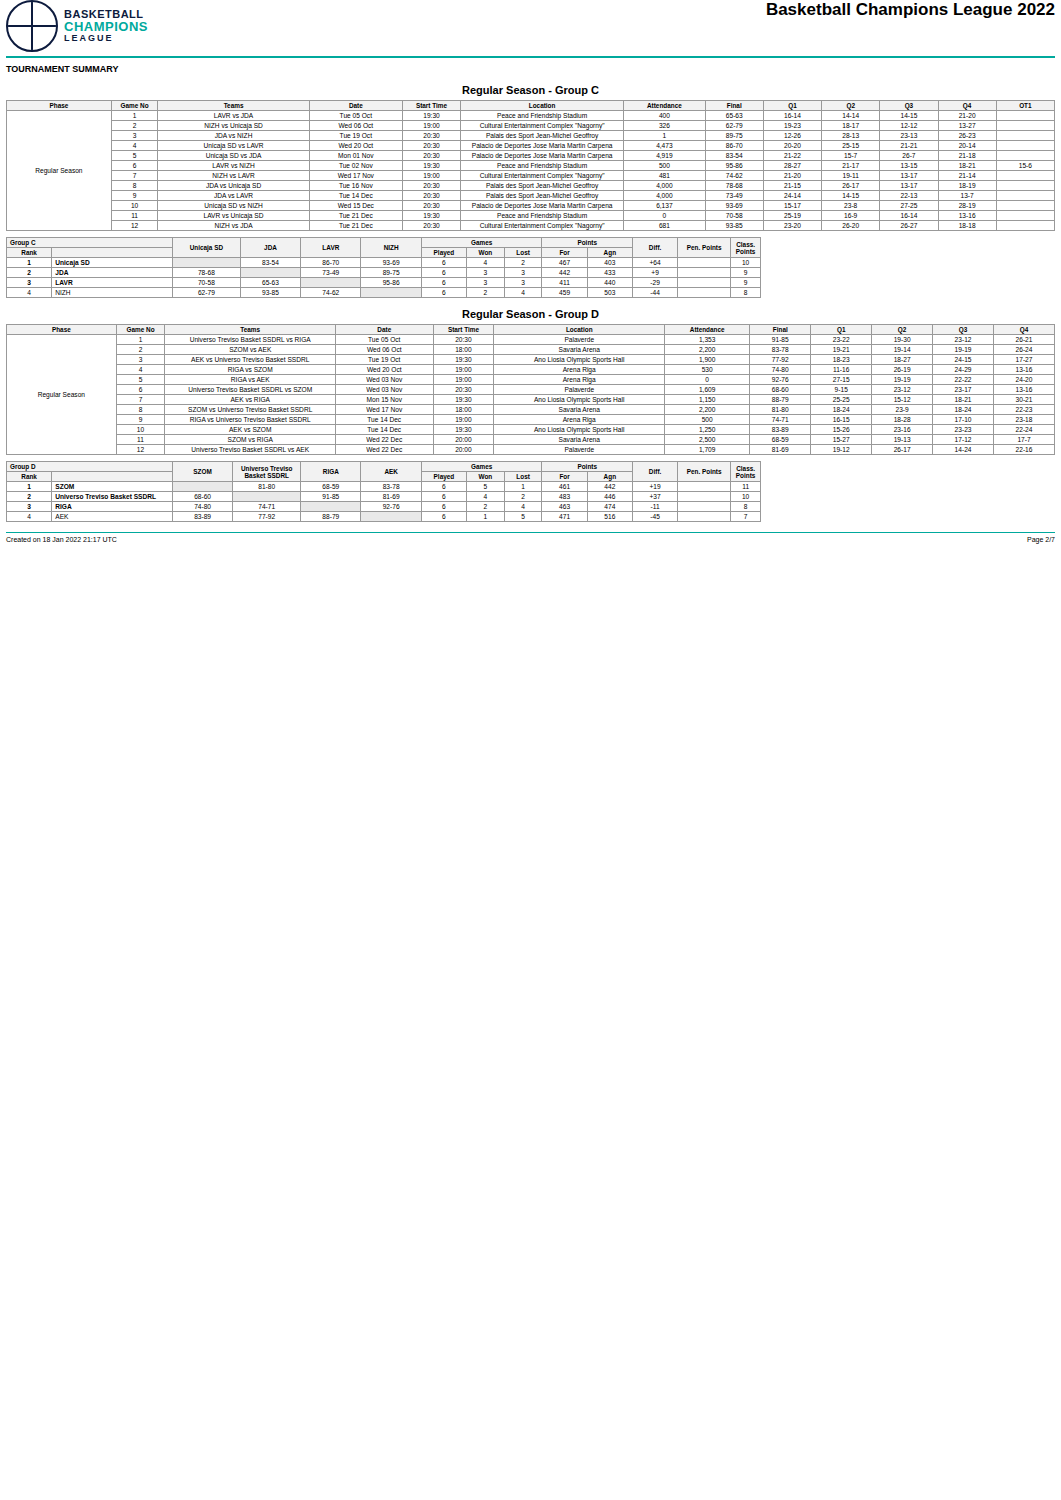BASKETBALL
CHAMPIONS
LEAGUE
Basketball Champions League 2022
TOURNAMENT SUMMARY
Regular Season - Group C
| Phase | Game No | Teams | Date | Start Time | Location | Attendance | Final | Q1 | Q2 | Q3 | Q4 | OT1 |
| --- | --- | --- | --- | --- | --- | --- | --- | --- | --- | --- | --- | --- |
| Regular Season | 1 | LAVR vs JDA | Tue 05 Oct | 19:30 | Peace and Friendship Stadium | 400 | 65-63 | 16-14 | 14-14 | 14-15 | 21-20 | |
| 2 | NIZH vs Unicaja SD | Wed 06 Oct | 19:00 | Cultural Entertainment Complex "Nagorny" | 326 | 62-79 | 19-23 | 18-17 | 12-12 | 13-27 | |
| 3 | JDA vs NIZH | Tue 19 Oct | 20:30 | Palais des Sport Jean-Michel Geoffroy | 1 | 89-75 | 12-26 | 28-13 | 23-13 | 26-23 | |
| 4 | Unicaja SD vs LAVR | Wed 20 Oct | 20:30 | Palacio de Deportes Jose Maria Martin Carpena | 4,473 | 86-70 | 20-20 | 25-15 | 21-21 | 20-14 | |
| 5 | Unicaja SD vs JDA | Mon 01 Nov | 20:30 | Palacio de Deportes Jose Maria Martin Carpena | 4,919 | 83-54 | 21-22 | 15-7 | 26-7 | 21-18 | |
| 6 | LAVR vs NIZH | Tue 02 Nov | 19:30 | Peace and Friendship Stadium | 500 | 95-86 | 28-27 | 21-17 | 13-15 | 18-21 | 15-6 |
| 7 | NIZH vs LAVR | Wed 17 Nov | 19:00 | Cultural Entertainment Complex "Nagorny" | 481 | 74-62 | 21-20 | 19-11 | 13-17 | 21-14 | |
| 8 | JDA vs Unicaja SD | Tue 16 Nov | 20:30 | Palais des Sport Jean-Michel Geoffroy | 4,000 | 78-68 | 21-15 | 26-17 | 13-17 | 18-19 | |
| 9 | JDA vs LAVR | Tue 14 Dec | 20:30 | Palais des Sport Jean-Michel Geoffroy | 4,000 | 73-49 | 24-14 | 14-15 | 22-13 | 13-7 | |
| 10 | Unicaja SD vs NIZH | Wed 15 Dec | 20:30 | Palacio de Deportes Jose Maria Martin Carpena | 6,137 | 93-69 | 15-17 | 23-8 | 27-25 | 28-19 | |
| 11 | LAVR vs Unicaja SD | Tue 21 Dec | 19:30 | Peace and Friendship Stadium | 0 | 70-58 | 25-19 | 16-9 | 16-14 | 13-16 | |
| 12 | NIZH vs JDA | Tue 21 Dec | 20:30 | Cultural Entertainment Complex "Nagorny" | 681 | 93-85 | 23-20 | 26-20 | 26-27 | 18-18 | |
| Group C | Unicaja SD | JDA | LAVR | NIZH | Games | Points | Diff. | Pen. Points | Class. Points |
| --- | --- | --- | --- | --- | --- | --- | --- | --- | --- |
| Rank | | Played | Won | Lost | For | Agn |
| 1 | Unicaja SD | | 83-54 | 86-70 | 93-69 | 6 | 4 | 2 | 467 | 403 | +64 | | 10 |
| 2 | JDA | 78-68 | | 73-49 | 89-75 | 6 | 3 | 3 | 442 | 433 | +9 | | 9 |
| 3 | LAVR | 70-58 | 65-63 | | 95-86 | 6 | 3 | 3 | 411 | 440 | -29 | | 9 |
| 4 | NIZH | 62-79 | 93-85 | 74-62 | | 6 | 2 | 4 | 459 | 503 | -44 | | 8 |
Regular Season - Group D
| Phase | Game No | Teams | Date | Start Time | Location | Attendance | Final | Q1 | Q2 | Q3 | Q4 |
| --- | --- | --- | --- | --- | --- | --- | --- | --- | --- | --- | --- |
| Regular Season | 1 | Universo Treviso Basket SSDRL vs RIGA | Tue 05 Oct | 20:30 | Palaverde | 1,353 | 91-85 | 23-22 | 19-30 | 23-12 | 26-21 |
| 2 | SZOM vs AEK | Wed 06 Oct | 18:00 | Savaria Arena | 2,200 | 83-78 | 19-21 | 19-14 | 19-19 | 26-24 |
| 3 | AEK vs Universo Treviso Basket SSDRL | Tue 19 Oct | 19:30 | Ano Liosia Olympic Sports Hall | 1,900 | 77-92 | 18-23 | 18-27 | 24-15 | 17-27 |
| 4 | RIGA vs SZOM | Wed 20 Oct | 19:00 | Arena Riga | 530 | 74-80 | 11-16 | 26-19 | 24-29 | 13-16 |
| 5 | RIGA vs AEK | Wed 03 Nov | 19:00 | Arena Riga | 0 | 92-76 | 27-15 | 19-19 | 22-22 | 24-20 |
| 6 | Universo Treviso Basket SSDRL vs SZOM | Wed 03 Nov | 20:30 | Palaverde | 1,609 | 68-60 | 9-15 | 23-12 | 23-17 | 13-16 |
| 7 | AEK vs RIGA | Mon 15 Nov | 19:30 | Ano Liosia Olympic Sports Hall | 1,150 | 88-79 | 25-25 | 15-12 | 18-21 | 30-21 |
| 8 | SZOM vs Universo Treviso Basket SSDRL | Wed 17 Nov | 18:00 | Savaria Arena | 2,200 | 81-80 | 18-24 | 23-9 | 18-24 | 22-23 |
| 9 | RIGA vs Universo Treviso Basket SSDRL | Tue 14 Dec | 19:00 | Arena Riga | 500 | 74-71 | 16-15 | 18-28 | 17-10 | 23-18 |
| 10 | AEK vs SZOM | Tue 14 Dec | 19:30 | Ano Liosia Olympic Sports Hall | 1,250 | 83-89 | 15-26 | 23-16 | 23-23 | 22-24 |
| 11 | SZOM vs RIGA | Wed 22 Dec | 20:00 | Savaria Arena | 2,500 | 68-59 | 15-27 | 19-13 | 17-12 | 17-7 |
| 12 | Universo Treviso Basket SSDRL vs AEK | Wed 22 Dec | 20:00 | Palaverde | 1,709 | 81-69 | 19-12 | 26-17 | 14-24 | 22-16 |
| Group D | SZOM | Universo Treviso Basket SSDRL | RIGA | AEK | Games | Points | Diff. | Pen. Points | Class. Points |
| --- | --- | --- | --- | --- | --- | --- | --- | --- | --- |
| Rank | | Played | Won | Lost | For | Agn |
| 1 | SZOM | | 81-80 | 68-59 | 83-78 | 6 | 5 | 1 | 461 | 442 | +19 | | 11 |
| 2 | Universo Treviso Basket SSDRL | 68-60 | | 91-85 | 81-69 | 6 | 4 | 2 | 483 | 446 | +37 | | 10 |
| 3 | RIGA | 74-80 | 74-71 | | 92-76 | 6 | 2 | 4 | 463 | 474 | -11 | | 8 |
| 4 | AEK | 83-89 | 77-92 | 88-79 | | 6 | 1 | 5 | 471 | 516 | -45 | | 7 |
Created on 18 Jan 2022 21:17 UTC
Page 2/7